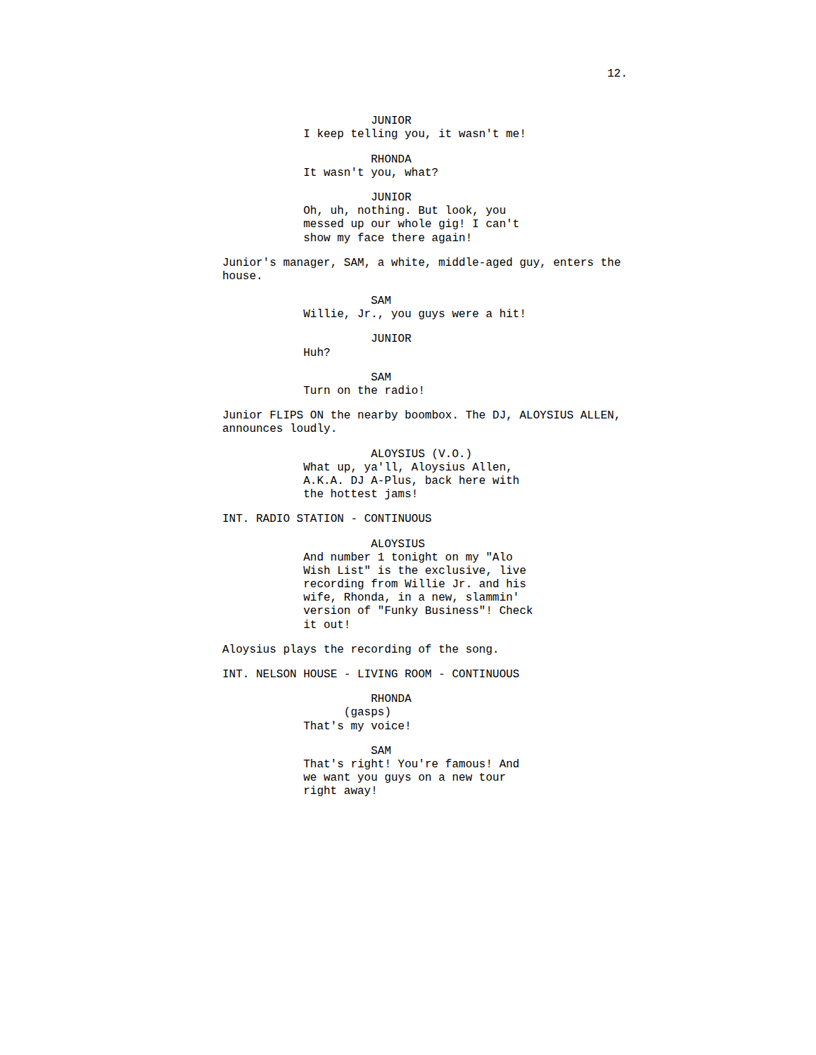12.
JUNIOR
I keep telling you, it wasn't me!
RHONDA
It wasn't you, what?
JUNIOR
Oh, uh, nothing. But look, you messed up our whole gig! I can't show my face there again!
Junior's manager, SAM, a white, middle-aged guy, enters the house.
SAM
Willie, Jr., you guys were a hit!
JUNIOR
Huh?
SAM
Turn on the radio!
Junior FLIPS ON the nearby boombox. The DJ, ALOYSIUS ALLEN, announces loudly.
ALOYSIUS (V.O.)
What up, ya'll, Aloysius Allen, A.K.A. DJ A-Plus, back here with the hottest jams!
INT. RADIO STATION - CONTINUOUS
ALOYSIUS
And number 1 tonight on my "Alo Wish List" is the exclusive, live recording from Willie Jr. and his wife, Rhonda, in a new, slammin' version of "Funky Business"! Check it out!
Aloysius plays the recording of the song.
INT. NELSON HOUSE - LIVING ROOM - CONTINUOUS
RHONDA
(gasps)
That's my voice!
SAM
That's right! You're famous! And we want you guys on a new tour right away!